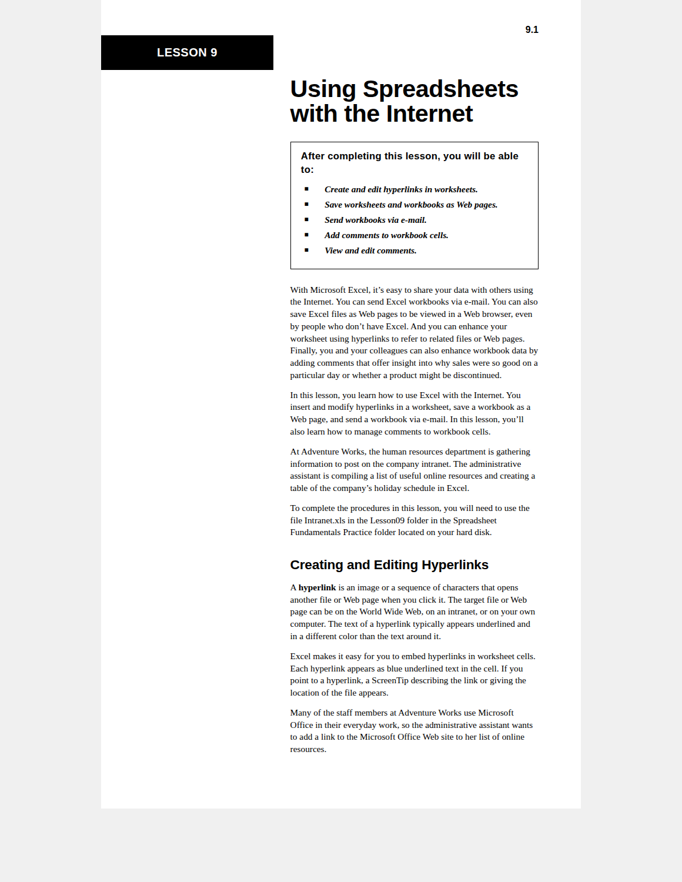9.1
LESSON 9
Using Spreadsheets
with the Internet
After completing this lesson, you will be able to:
Create and edit hyperlinks in worksheets.
Save worksheets and workbooks as Web pages.
Send workbooks via e-mail.
Add comments to workbook cells.
View and edit comments.
With Microsoft Excel, it’s easy to share your data with others using the Internet. You can send Excel workbooks via e-mail. You can also save Excel files as Web pages to be viewed in a Web browser, even by people who don’t have Excel. And you can enhance your worksheet using hyperlinks to refer to related files or Web pages. Finally, you and your colleagues can also enhance workbook data by adding comments that offer insight into why sales were so good on a particular day or whether a product might be discontinued.
In this lesson, you learn how to use Excel with the Internet. You insert and modify hyperlinks in a worksheet, save a workbook as a Web page, and send a workbook via e-mail. In this lesson, you’ll also learn how to manage comments to workbook cells.
At Adventure Works, the human resources department is gathering information to post on the company intranet. The administrative assistant is compiling a list of useful online resources and creating a table of the company’s holiday schedule in Excel.
To complete the procedures in this lesson, you will need to use the file Intranet.xls in the Lesson09 folder in the Spreadsheet Fundamentals Practice folder located on your hard disk.
Creating and Editing Hyperlinks
A hyperlink is an image or a sequence of characters that opens another file or Web page when you click it. The target file or Web page can be on the World Wide Web, on an intranet, or on your own computer. The text of a hyperlink typically appears underlined and in a different color than the text around it.
Excel makes it easy for you to embed hyperlinks in worksheet cells. Each hyperlink appears as blue underlined text in the cell. If you point to a hyperlink, a ScreenTip describing the link or giving the location of the file appears.
Many of the staff members at Adventure Works use Microsoft Office in their everyday work, so the administrative assistant wants to add a link to the Microsoft Office Web site to her list of online resources.